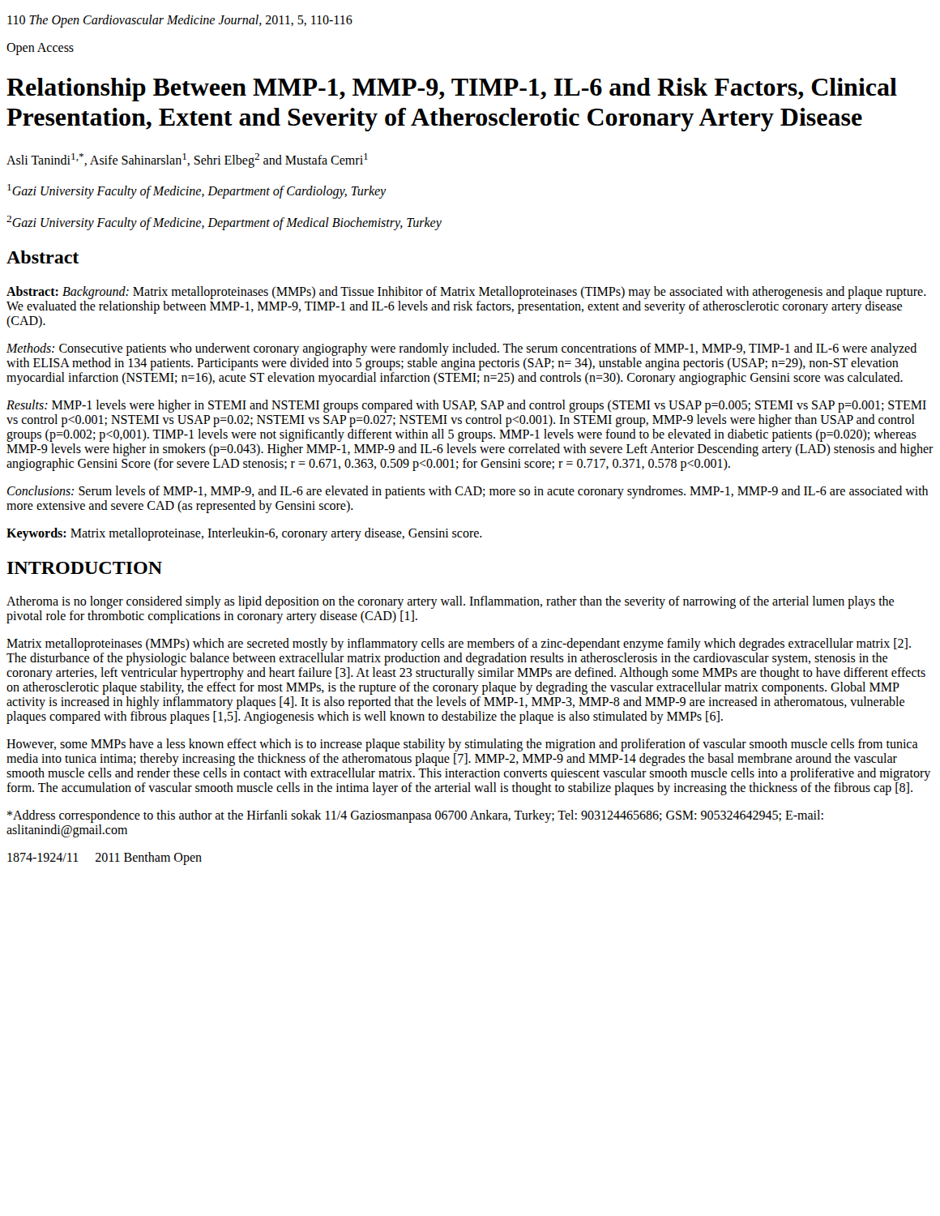110 The Open Cardiovascular Medicine Journal, 2011, 5, 110-116
Open Access
Relationship Between MMP-1, MMP-9, TIMP-1, IL-6 and Risk Factors, Clinical Presentation, Extent and Severity of Atherosclerotic Coronary Artery Disease
Asli Tanindi1,*, Asife Sahinarslan1, Sehri Elbeg2 and Mustafa Cemri1
1Gazi University Faculty of Medicine, Department of Cardiology, Turkey
2Gazi University Faculty of Medicine, Department of Medical Biochemistry, Turkey
Abstract
Abstract: Background: Matrix metalloproteinases (MMPs) and Tissue Inhibitor of Matrix Metalloproteinases (TIMPs) may be associated with atherogenesis and plaque rupture. We evaluated the relationship between MMP-1, MMP-9, TIMP-1 and IL-6 levels and risk factors, presentation, extent and severity of atherosclerotic coronary artery disease (CAD).
Methods: Consecutive patients who underwent coronary angiography were randomly included. The serum concentrations of MMP-1, MMP-9, TIMP-1 and IL-6 were analyzed with ELISA method in 134 patients. Participants were divided into 5 groups; stable angina pectoris (SAP; n= 34), unstable angina pectoris (USAP; n=29), non-ST elevation myocardial infarction (NSTEMI; n=16), acute ST elevation myocardial infarction (STEMI; n=25) and controls (n=30). Coronary angiographic Gensini score was calculated.
Results: MMP-1 levels were higher in STEMI and NSTEMI groups compared with USAP, SAP and control groups (STEMI vs USAP p=0.005; STEMI vs SAP p=0.001; STEMI vs control p<0.001; NSTEMI vs USAP p=0.02; NSTEMI vs SAP p=0.027; NSTEMI vs control p<0.001). In STEMI group, MMP-9 levels were higher than USAP and control groups (p=0.002; p<0,001). TIMP-1 levels were not significantly different within all 5 groups. MMP-1 levels were found to be elevated in diabetic patients (p=0.020); whereas MMP-9 levels were higher in smokers (p=0.043). Higher MMP-1, MMP-9 and IL-6 levels were correlated with severe Left Anterior Descending artery (LAD) stenosis and higher angiographic Gensini Score (for severe LAD stenosis; r = 0.671, 0.363, 0.509 p<0.001; for Gensini score; r = 0.717, 0.371, 0.578 p<0.001).
Conclusions: Serum levels of MMP-1, MMP-9, and IL-6 are elevated in patients with CAD; more so in acute coronary syndromes. MMP-1, MMP-9 and IL-6 are associated with more extensive and severe CAD (as represented by Gensini score).
Keywords: Matrix metalloproteinase, Interleukin-6, coronary artery disease, Gensini score.
INTRODUCTION
Atheroma is no longer considered simply as lipid deposition on the coronary artery wall. Inflammation, rather than the severity of narrowing of the arterial lumen plays the pivotal role for thrombotic complications in coronary artery disease (CAD) [1].
Matrix metalloproteinases (MMPs) which are secreted mostly by inflammatory cells are members of a zinc-dependant enzyme family which degrades extracellular matrix [2]. The disturbance of the physiologic balance between extracellular matrix production and degradation results in atherosclerosis in the cardiovascular system, stenosis in the coronary arteries, left ventricular hypertrophy and heart failure [3]. At least 23 structurally similar MMPs are defined. Although some MMPs are thought to have different effects on atherosclerotic plaque stability, the effect for most MMPs, is the rupture of the coronary plaque by degrading the vascular extracellular matrix components. Global MMP activity is increased in highly inflammatory plaques [4]. It is also reported that the levels of MMP-1, MMP-3, MMP-8 and MMP-9 are increased in atheromatous, vulnerable plaques compared with fibrous plaques [1,5]. Angiogenesis which is well known to destabilize the plaque is also stimulated by MMPs [6].
However, some MMPs have a less known effect which is to increase plaque stability by stimulating the migration and proliferation of vascular smooth muscle cells from tunica media into tunica intima; thereby increasing the thickness of the atheromatous plaque [7]. MMP-2, MMP-9 and MMP-14 degrades the basal membrane around the vascular smooth muscle cells and render these cells in contact with extracellular matrix. This interaction converts quiescent vascular smooth muscle cells into a proliferative and migratory form. The accumulation of vascular smooth muscle cells in the intima layer of the arterial wall is thought to stabilize plaques by increasing the thickness of the fibrous cap [8].
*Address correspondence to this author at the Hirfanli sokak 11/4 Gaziosmanpasa 06700 Ankara, Turkey; Tel: 903124465686; GSM: 905324642945; E-mail: aslitanindi@gmail.com
1874-1924/11 2011 Bentham Open